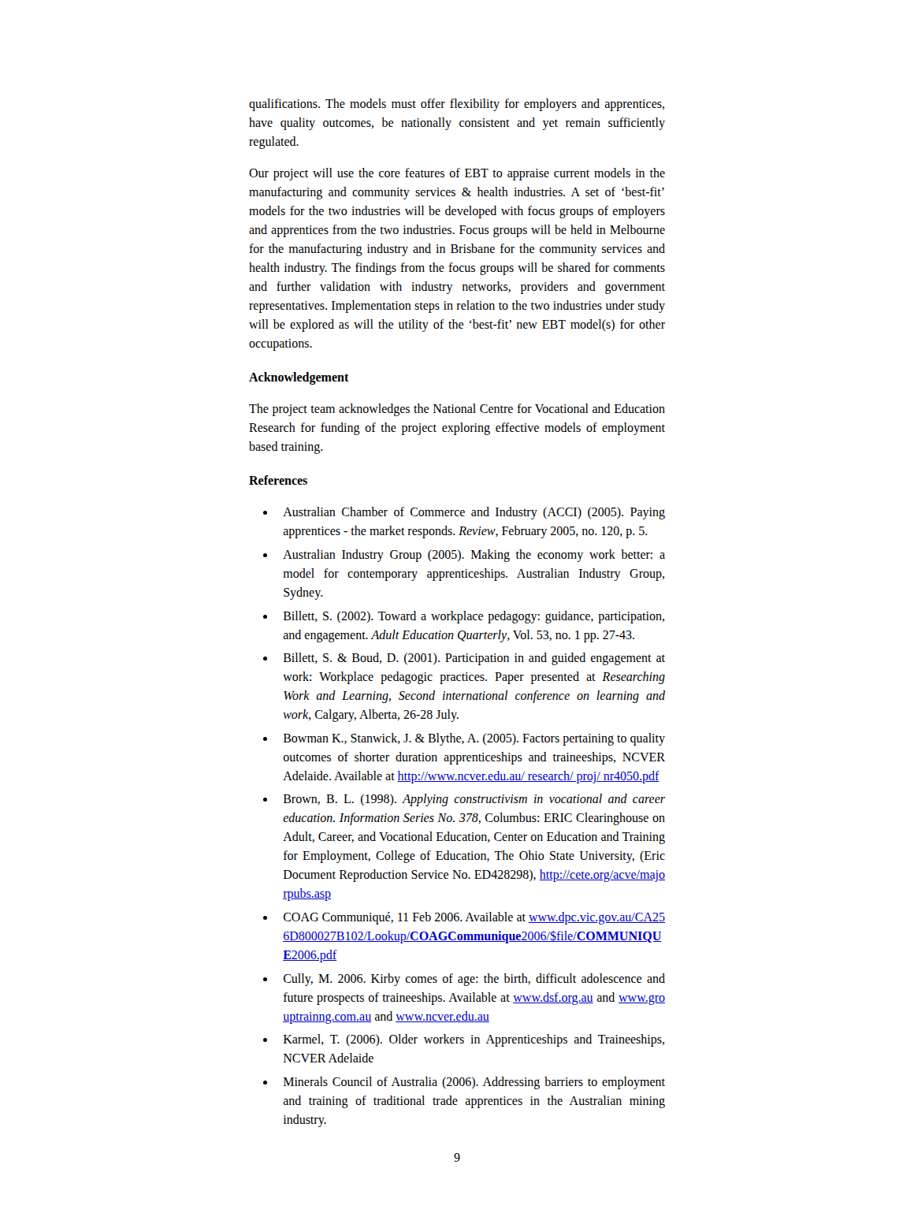qualifications. The models must offer flexibility for employers and apprentices, have quality outcomes, be nationally consistent and yet remain sufficiently regulated.
Our project will use the core features of EBT to appraise current models in the manufacturing and community services & health industries. A set of ‘best-fit’ models for the two industries will be developed with focus groups of employers and apprentices from the two industries. Focus groups will be held in Melbourne for the manufacturing industry and in Brisbane for the community services and health industry. The findings from the focus groups will be shared for comments and further validation with industry networks, providers and government representatives. Implementation steps in relation to the two industries under study will be explored as will the utility of the ‘best-fit’ new EBT model(s) for other occupations.
Acknowledgement
The project team acknowledges the National Centre for Vocational and Education Research for funding of the project exploring effective models of employment based training.
References
Australian Chamber of Commerce and Industry (ACCI) (2005). Paying apprentices - the market responds. Review, February 2005, no. 120, p. 5.
Australian Industry Group (2005). Making the economy work better: a model for contemporary apprenticeships. Australian Industry Group, Sydney.
Billett, S. (2002). Toward a workplace pedagogy: guidance, participation, and engagement. Adult Education Quarterly, Vol. 53, no. 1 pp. 27-43.
Billett, S. & Boud, D. (2001). Participation in and guided engagement at work: Workplace pedagogic practices. Paper presented at Researching Work and Learning, Second international conference on learning and work, Calgary, Alberta, 26-28 July.
Bowman K., Stanwick, J. & Blythe, A. (2005). Factors pertaining to quality outcomes of shorter duration apprenticeships and traineeships, NCVER Adelaide. Available at http://www.ncver.edu.au/ research/ proj/ nr4050.pdf
Brown, B. L. (1998). Applying constructivism in vocational and career education. Information Series No. 378, Columbus: ERIC Clearinghouse on Adult, Career, and Vocational Education, Center on Education and Training for Employment, College of Education, The Ohio State University, (Eric Document Reproduction Service No. ED428298), http://cete.org/acve/majorpubs.asp
COAG Communiqué, 11 Feb 2006. Available at www.dpc.vic.gov.au/CA256D800027B102/Lookup/COAGCommunique2006/$file/COMMUNIQUE2006.pdf
Cully, M. 2006. Kirby comes of age: the birth, difficult adolescence and future prospects of traineeships. Available at www.dsf.org.au and www.grouptrainng.com.au and www.ncver.edu.au
Karmel, T. (2006). Older workers in Apprenticeships and Traineeships, NCVER Adelaide
Minerals Council of Australia (2006). Addressing barriers to employment and training of traditional trade apprentices in the Australian mining industry.
9